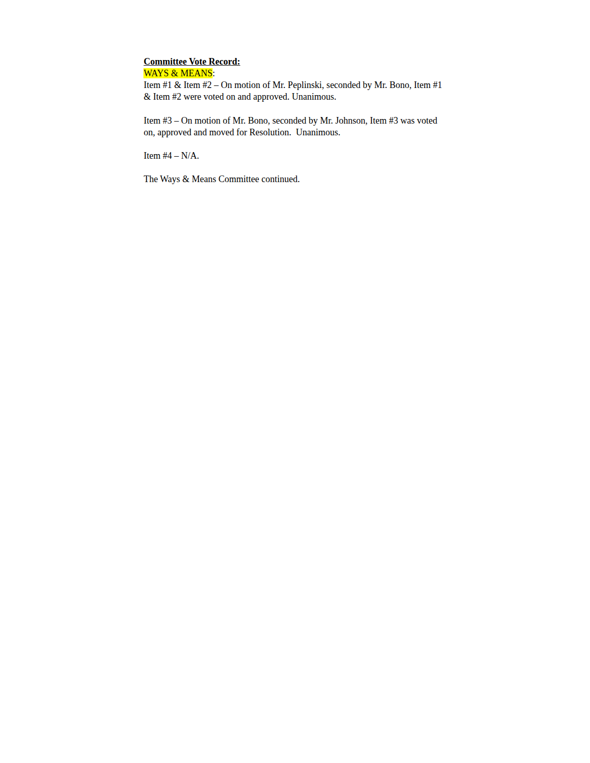Committee Vote Record:
WAYS & MEANS:
Item #1 & Item #2 – On motion of Mr. Peplinski, seconded by Mr. Bono, Item #1 & Item #2 were voted on and approved. Unanimous.
Item #3 – On motion of Mr. Bono, seconded by Mr. Johnson, Item #3 was voted on, approved and moved for Resolution. Unanimous.
Item #4 – N/A.
The Ways & Means Committee continued.